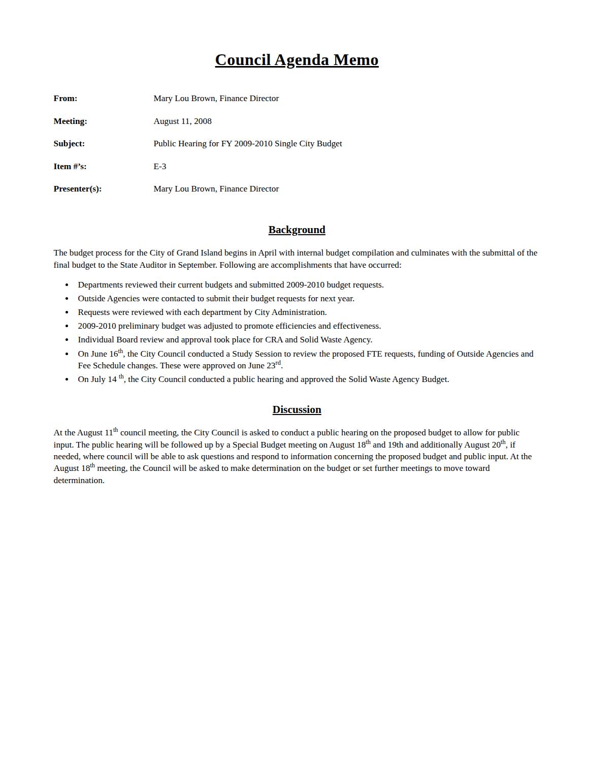Council Agenda Memo
| From: | Mary Lou Brown, Finance Director |
| Meeting: | August 11, 2008 |
| Subject: | Public Hearing for FY 2009-2010 Single City Budget |
| Item #’s: | E-3 |
| Presenter(s): | Mary Lou Brown, Finance Director |
Background
The budget process for the City of Grand Island begins in April with internal budget compilation and culminates with the submittal of the final budget to the State Auditor in September. Following are accomplishments that have occurred:
Departments reviewed their current budgets and submitted 2009-2010 budget requests.
Outside Agencies were contacted to submit their budget requests for next year.
Requests were reviewed with each department by City Administration.
2009-2010 preliminary budget was adjusted to promote efficiencies and effectiveness.
Individual Board review and approval took place for CRA and Solid Waste Agency.
On June 16th, the City Council conducted a Study Session to review the proposed FTE requests, funding of Outside Agencies and Fee Schedule changes. These were approved on June 23rd.
On July 14 th, the City Council conducted a public hearing and approved the Solid Waste Agency Budget.
Discussion
At the August 11th council meeting, the City Council is asked to conduct a public hearing on the proposed budget to allow for public input. The public hearing will be followed up by a Special Budget meeting on August 18th and 19th and additionally August 20th, if needed, where council will be able to ask questions and respond to information concerning the proposed budget and public input. At the August 18th meeting, the Council will be asked to make determination on the budget or set further meetings to move toward determination.